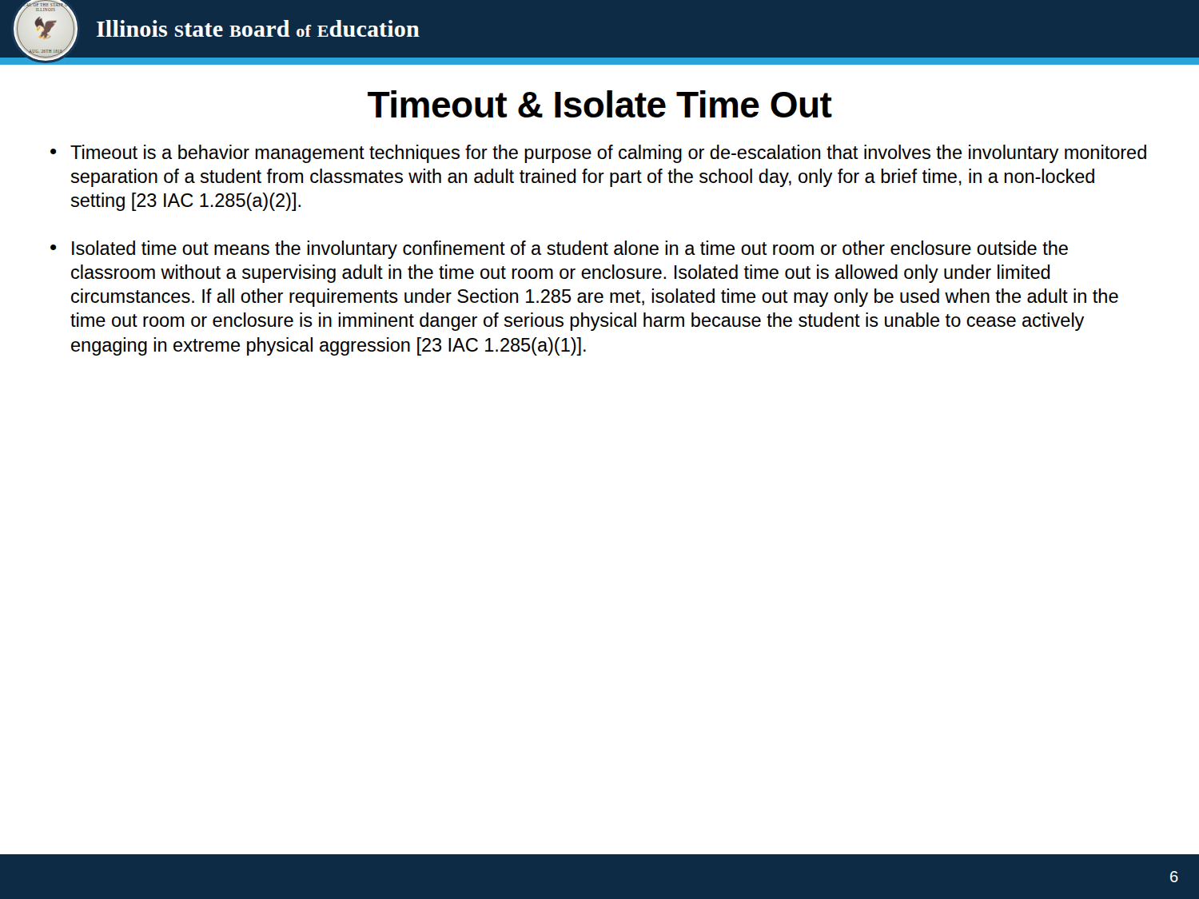Seal of the State of Illinois 🦅 Aug. 26th 1818
Illinois State Board of Education
Timeout & Isolate Time Out
Timeout is a behavior management techniques for the purpose of calming or de-escalation that involves the involuntary monitored separation of a student from classmates with an adult trained for part of the school day, only for a brief time, in a non-locked setting [23 IAC 1.285(a)(2)].
Isolated time out means the involuntary confinement of a student alone in a time out room or other enclosure outside the classroom without a supervising adult in the time out room or enclosure. Isolated time out is allowed only under limited circumstances. If all other requirements under Section 1.285 are met, isolated time out may only be used when the adult in the time out room or enclosure is in imminent danger of serious physical harm because the student is unable to cease actively engaging in extreme physical aggression [23 IAC 1.285(a)(1)].
6